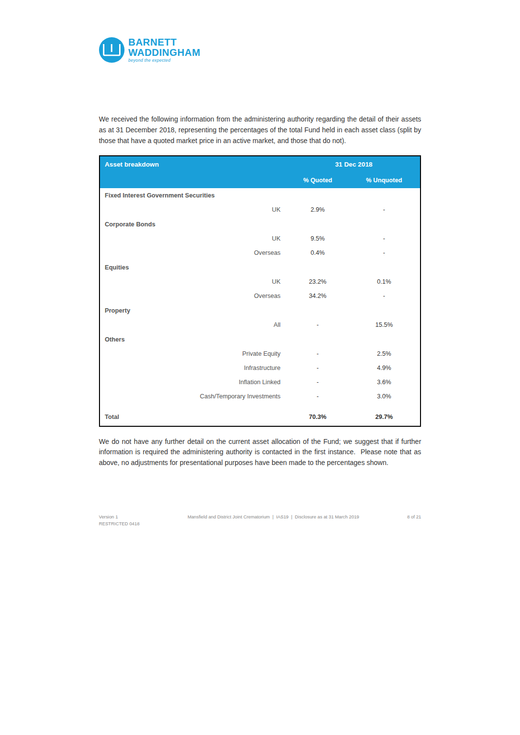BARNETT WADDINGHAM beyond the expected
We received the following information from the administering authority regarding the detail of their assets as at 31 December 2018, representing the percentages of the total Fund held in each asset class (split by those that have a quoted market price in an active market, and those that do not).
| Asset breakdown | 31 Dec 2018 |
| --- | --- |
| | % Quoted | % Unquoted |
| Fixed Interest Government Securities | | |
| | UK | 2.9% | - |
| Corporate Bonds | | |
| | UK | 9.5% | - |
| | Overseas | 0.4% | - |
| Equities | | |
| | UK | 23.2% | 0.1% |
| | Overseas | 34.2% | - |
| Property | | |
| | All | - | 15.5% |
| Others | | |
| | Private Equity | - | 2.5% |
| | Infrastructure | - | 4.9% |
| | Inflation Linked | - | 3.6% |
| | Cash/Temporary Investments | - | 3.0% |
| Total | 70.3% | 29.7% |
We do not have any further detail on the current asset allocation of the Fund; we suggest that if further information is required the administering authority is contacted in the first instance. Please note that as above, no adjustments for presentational purposes have been made to the percentages shown.
Version 1
RESTRICTED 0418
Mansfield and District Joint Crematorium | IAS19 | Disclosure as at 31 March 2019
8 of 21